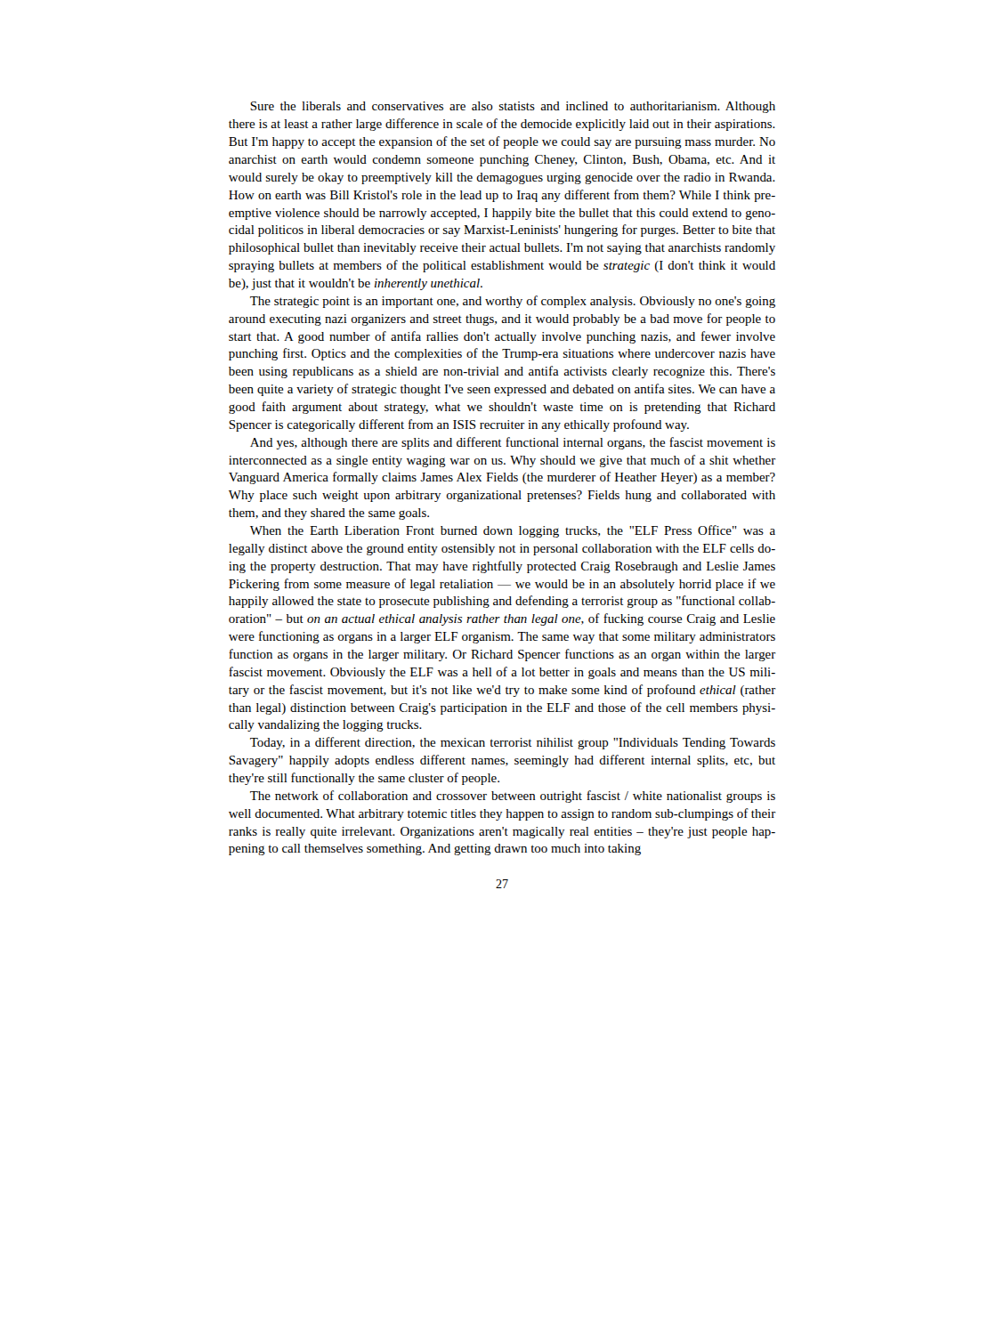Sure the liberals and conservatives are also statists and inclined to authoritarianism. Although there is at least a rather large difference in scale of the democide explicitly laid out in their aspirations. But I'm happy to accept the expansion of the set of people we could say are pursuing mass murder. No anarchist on earth would condemn someone punching Cheney, Clinton, Bush, Obama, etc. And it would surely be okay to preemptively kill the demagogues urging genocide over the radio in Rwanda. How on earth was Bill Kristol's role in the lead up to Iraq any different from them? While I think preemptive violence should be narrowly accepted, I happily bite the bullet that this could extend to genocidal politicos in liberal democracies or say Marxist-Leninists' hungering for purges. Better to bite that philosophical bullet than inevitably receive their actual bullets. I'm not saying that anarchists randomly spraying bullets at members of the political establishment would be strategic (I don't think it would be), just that it wouldn't be inherently unethical.
The strategic point is an important one, and worthy of complex analysis. Obviously no one's going around executing nazi organizers and street thugs, and it would probably be a bad move for people to start that. A good number of antifa rallies don't actually involve punching nazis, and fewer involve punching first. Optics and the complexities of the Trump-era situations where undercover nazis have been using republicans as a shield are non-trivial and antifa activists clearly recognize this. There's been quite a variety of strategic thought I've seen expressed and debated on antifa sites. We can have a good faith argument about strategy, what we shouldn't waste time on is pretending that Richard Spencer is categorically different from an ISIS recruiter in any ethically profound way.
And yes, although there are splits and different functional internal organs, the fascist movement is interconnected as a single entity waging war on us. Why should we give that much of a shit whether Vanguard America formally claims James Alex Fields (the murderer of Heather Heyer) as a member? Why place such weight upon arbitrary organizational pretenses? Fields hung and collaborated with them, and they shared the same goals.
When the Earth Liberation Front burned down logging trucks, the "ELF Press Office" was a legally distinct above the ground entity ostensibly not in personal collaboration with the ELF cells doing the property destruction. That may have rightfully protected Craig Rosebraugh and Leslie James Pickering from some measure of legal retaliation — we would be in an absolutely horrid place if we happily allowed the state to prosecute publishing and defending a terrorist group as "functional collaboration" – but on an actual ethical analysis rather than legal one, of fucking course Craig and Leslie were functioning as organs in a larger ELF organism. The same way that some military administrators function as organs in the larger military. Or Richard Spencer functions as an organ within the larger fascist movement. Obviously the ELF was a hell of a lot better in goals and means than the US military or the fascist movement, but it's not like we'd try to make some kind of profound ethical (rather than legal) distinction between Craig's participation in the ELF and those of the cell members physically vandalizing the logging trucks.
Today, in a different direction, the mexican terrorist nihilist group "Individuals Tending Towards Savagery" happily adopts endless different names, seemingly had different internal splits, etc, but they're still functionally the same cluster of people.
The network of collaboration and crossover between outright fascist / white nationalist groups is well documented. What arbitrary totemic titles they happen to assign to random sub-clumpings of their ranks is really quite irrelevant. Organizations aren't magically real entities – they're just people happening to call themselves something. And getting drawn too much into taking
27